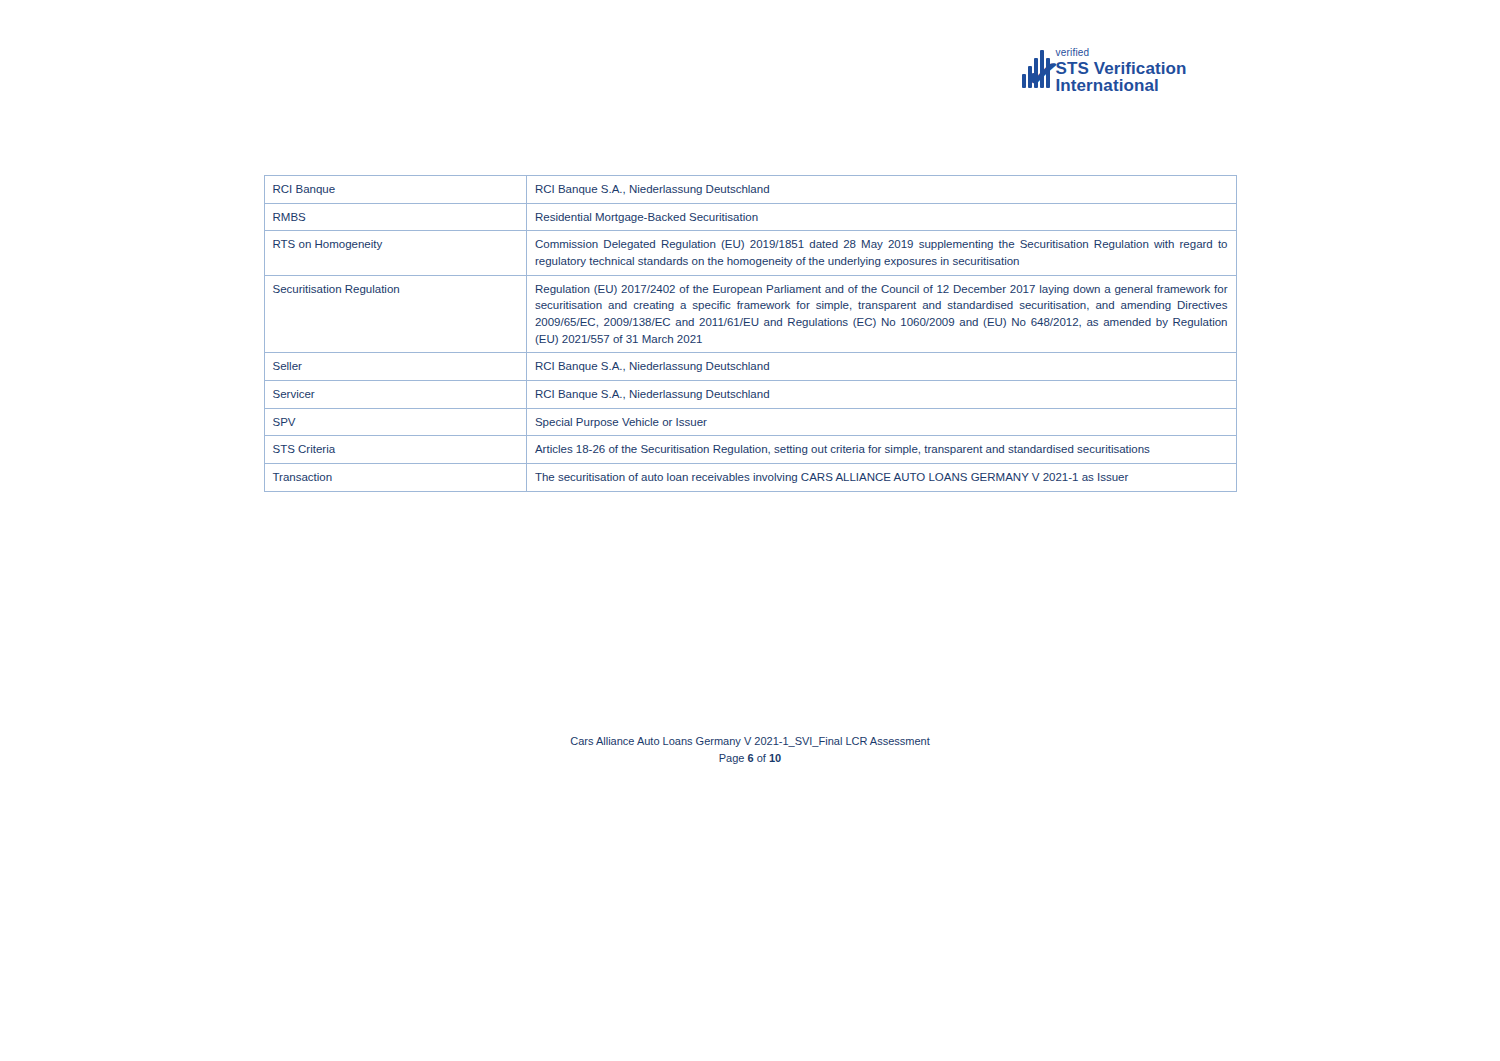✓
verified
STS Verification
International
| RCI Banque | RCI Banque S.A., Niederlassung Deutschland |
| RMBS | Residential Mortgage-Backed Securitisation |
| RTS on Homogeneity | Commission Delegated Regulation (EU) 2019/1851 dated 28 May 2019 supplementing the Securitisation Regulation with regard to regulatory technical standards on the homogeneity of the underlying exposures in securitisation |
| Securitisation Regulation | Regulation (EU) 2017/2402 of the European Parliament and of the Council of 12 December 2017 laying down a general framework for securitisation and creating a specific framework for simple, transparent and standardised securitisation, and amending Directives 2009/65/EC, 2009/138/EC and 2011/61/EU and Regulations (EC) No 1060/2009 and (EU) No 648/2012, as amended by Regulation (EU) 2021/557 of 31 March 2021 |
| Seller | RCI Banque S.A., Niederlassung Deutschland |
| Servicer | RCI Banque S.A., Niederlassung Deutschland |
| SPV | Special Purpose Vehicle or Issuer |
| STS Criteria | Articles 18-26 of the Securitisation Regulation, setting out criteria for simple, transparent and standardised securitisations |
| Transaction | The securitisation of auto loan receivables involving CARS ALLIANCE AUTO LOANS GERMANY V 2021-1 as Issuer |
Cars Alliance Auto Loans Germany V 2021-1_SVI_Final LCR Assessment
Page 6 of 10